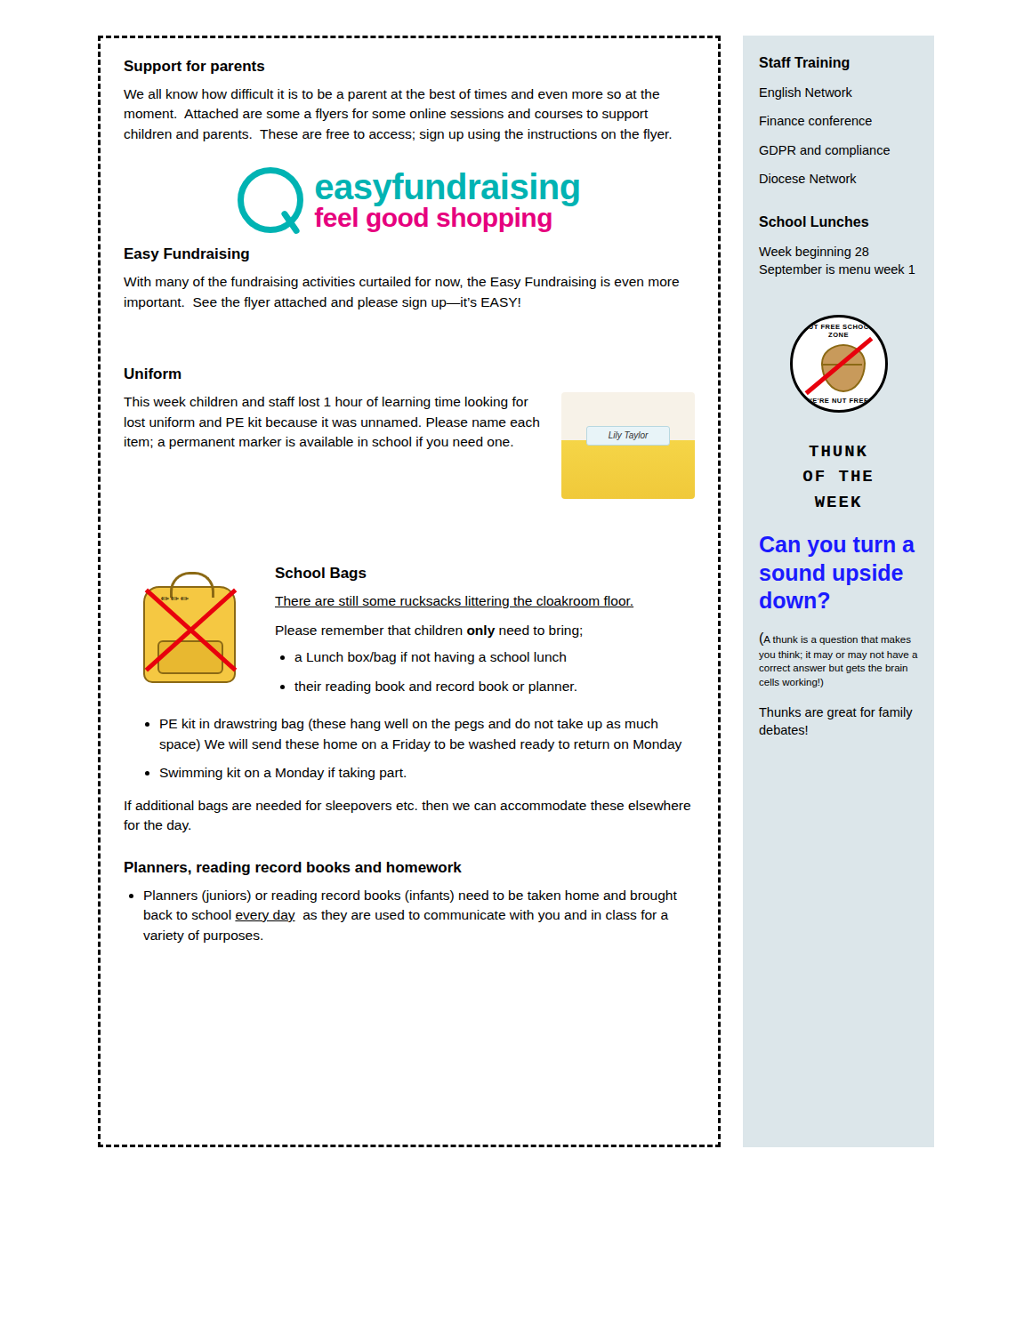Support for parents
We all know how difficult it is to be a parent at the best of times and even more so at the moment. Attached are some a flyers for some online sessions and courses to support children and parents. These are free to access; sign up using the instructions on the flyer.
easyfundraising
feel good shopping
Easy Fundraising
With many of the fundraising activities curtailed for now, the Easy Fundraising is even more important. See the flyer attached and please sign up—it’s EASY!
Uniform
This week children and staff lost 1 hour of learning time looking for lost uniform and PE kit because it was unnamed. Please name each item; a permanent marker is available in school if you need one.
Lily Taylor
✏✏✏
School Bags
There are still some rucksacks littering the cloakroom floor.
Please remember that children only need to bring;
a Lunch box/bag if not having a school lunch
their reading book and record book or planner.
PE kit in drawstring bag (these hang well on the pegs and do not take up as much space) We will send these home on a Friday to be washed ready to return on Monday
Swimming kit on a Monday if taking part.
If additional bags are needed for sleepovers etc. then we can accommodate these elsewhere for the day.
Planners, reading record books and homework
Planners (juniors) or reading record books (infants) need to be taken home and brought back to school every day as they are used to communicate with you and in class for a variety of purposes.
Staff Training
English Network
Finance conference
GDPR and compliance
Diocese Network
School Lunches
Week beginning 28 September is menu week 1
NUT FREE SCHOOL ZONE
WE'RE NUT FREE!
THUNK
OF THE
WEEK
Can you turn a sound upside down?
(A thunk is a question that makes you think; it may or may not have a correct answer but gets the brain cells working!)
Thunks are great for family debates!